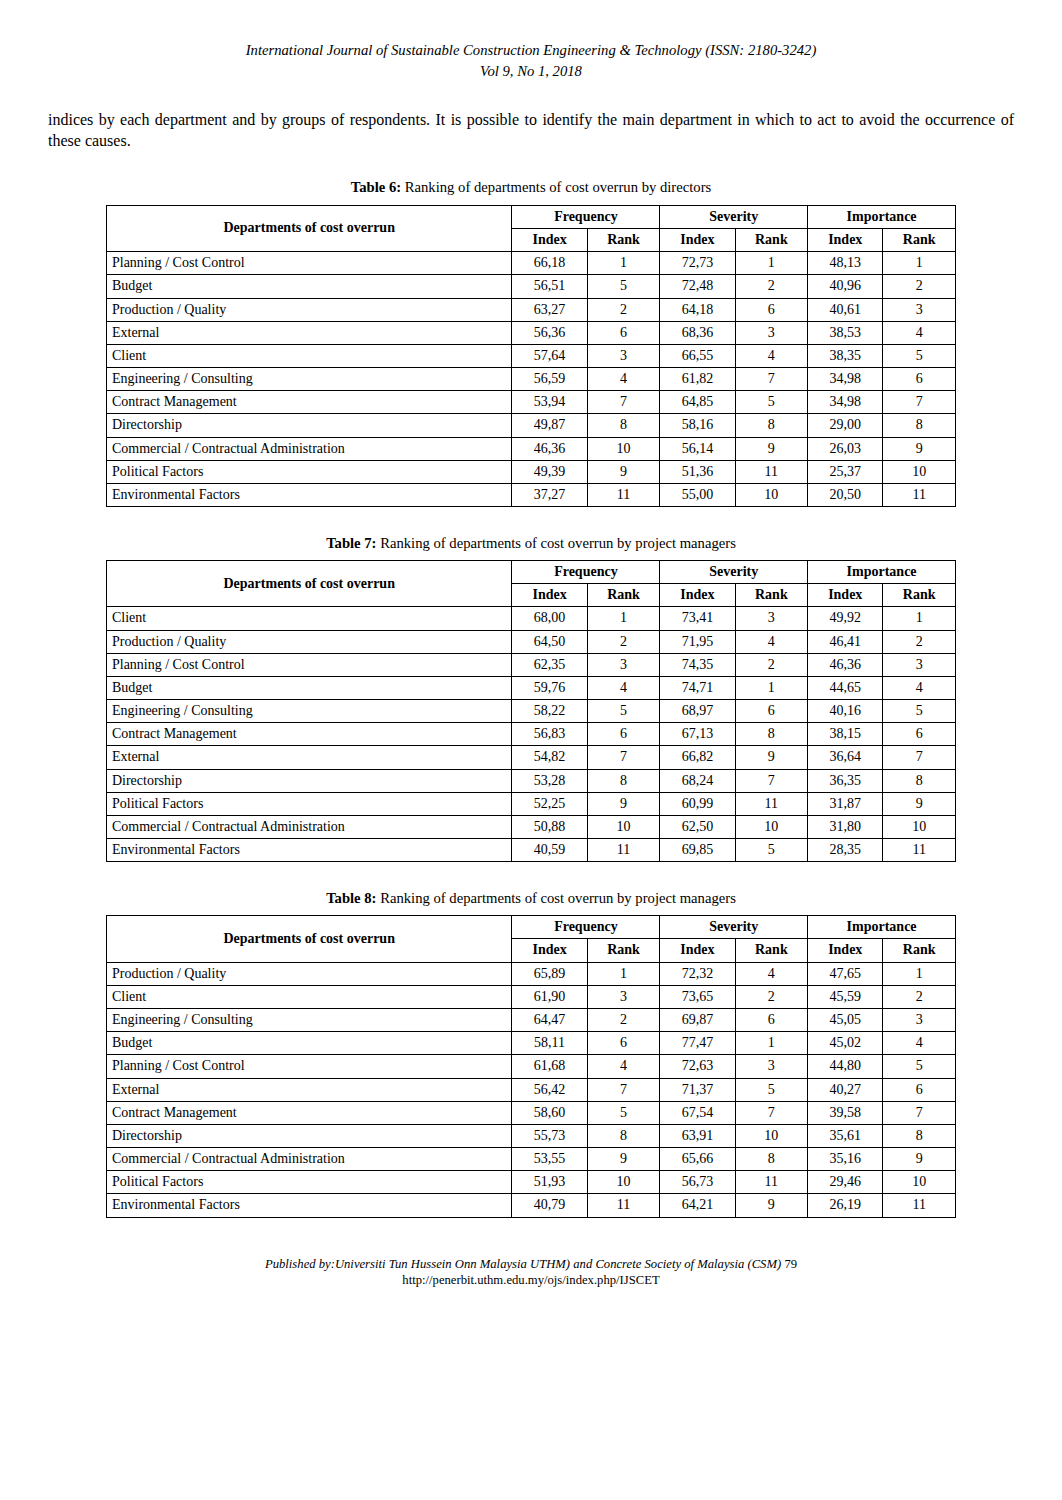International Journal of Sustainable Construction Engineering & Technology (ISSN: 2180-3242)
Vol 9, No 1, 2018
indices by each department and by groups of respondents. It is possible to identify the main department in which to act to avoid the occurrence of these causes.
Table 6: Ranking of departments of cost overrun by directors
| Departments of cost overrun | Frequency | Severity | Importance |
| --- | --- | --- | --- |
| Index | Rank | Index | Rank | Index | Rank |
| Planning / Cost Control | 66,18 | 1 | 72,73 | 1 | 48,13 | 1 |
| Budget | 56,51 | 5 | 72,48 | 2 | 40,96 | 2 |
| Production / Quality | 63,27 | 2 | 64,18 | 6 | 40,61 | 3 |
| External | 56,36 | 6 | 68,36 | 3 | 38,53 | 4 |
| Client | 57,64 | 3 | 66,55 | 4 | 38,35 | 5 |
| Engineering / Consulting | 56,59 | 4 | 61,82 | 7 | 34,98 | 6 |
| Contract Management | 53,94 | 7 | 64,85 | 5 | 34,98 | 7 |
| Directorship | 49,87 | 8 | 58,16 | 8 | 29,00 | 8 |
| Commercial / Contractual Administration | 46,36 | 10 | 56,14 | 9 | 26,03 | 9 |
| Political Factors | 49,39 | 9 | 51,36 | 11 | 25,37 | 10 |
| Environmental Factors | 37,27 | 11 | 55,00 | 10 | 20,50 | 11 |
Table 7: Ranking of departments of cost overrun by project managers
| Departments of cost overrun | Frequency | Severity | Importance |
| --- | --- | --- | --- |
| Index | Rank | Index | Rank | Index | Rank |
| Client | 68,00 | 1 | 73,41 | 3 | 49,92 | 1 |
| Production / Quality | 64,50 | 2 | 71,95 | 4 | 46,41 | 2 |
| Planning / Cost Control | 62,35 | 3 | 74,35 | 2 | 46,36 | 3 |
| Budget | 59,76 | 4 | 74,71 | 1 | 44,65 | 4 |
| Engineering / Consulting | 58,22 | 5 | 68,97 | 6 | 40,16 | 5 |
| Contract Management | 56,83 | 6 | 67,13 | 8 | 38,15 | 6 |
| External | 54,82 | 7 | 66,82 | 9 | 36,64 | 7 |
| Directorship | 53,28 | 8 | 68,24 | 7 | 36,35 | 8 |
| Political Factors | 52,25 | 9 | 60,99 | 11 | 31,87 | 9 |
| Commercial / Contractual Administration | 50,88 | 10 | 62,50 | 10 | 31,80 | 10 |
| Environmental Factors | 40,59 | 11 | 69,85 | 5 | 28,35 | 11 |
Table 8: Ranking of departments of cost overrun by project managers
| Departments of cost overrun | Frequency | Severity | Importance |
| --- | --- | --- | --- |
| Index | Rank | Index | Rank | Index | Rank |
| Production / Quality | 65,89 | 1 | 72,32 | 4 | 47,65 | 1 |
| Client | 61,90 | 3 | 73,65 | 2 | 45,59 | 2 |
| Engineering / Consulting | 64,47 | 2 | 69,87 | 6 | 45,05 | 3 |
| Budget | 58,11 | 6 | 77,47 | 1 | 45,02 | 4 |
| Planning / Cost Control | 61,68 | 4 | 72,63 | 3 | 44,80 | 5 |
| External | 56,42 | 7 | 71,37 | 5 | 40,27 | 6 |
| Contract Management | 58,60 | 5 | 67,54 | 7 | 39,58 | 7 |
| Directorship | 55,73 | 8 | 63,91 | 10 | 35,61 | 8 |
| Commercial / Contractual Administration | 53,55 | 9 | 65,66 | 8 | 35,16 | 9 |
| Political Factors | 51,93 | 10 | 56,73 | 11 | 29,46 | 10 |
| Environmental Factors | 40,79 | 11 | 64,21 | 9 | 26,19 | 11 |
Published by:Universiti Tun Hussein Onn Malaysia UTHM) and Concrete Society of Malaysia (CSM) 79
http://penerbit.uthm.edu.my/ojs/index.php/IJSCET